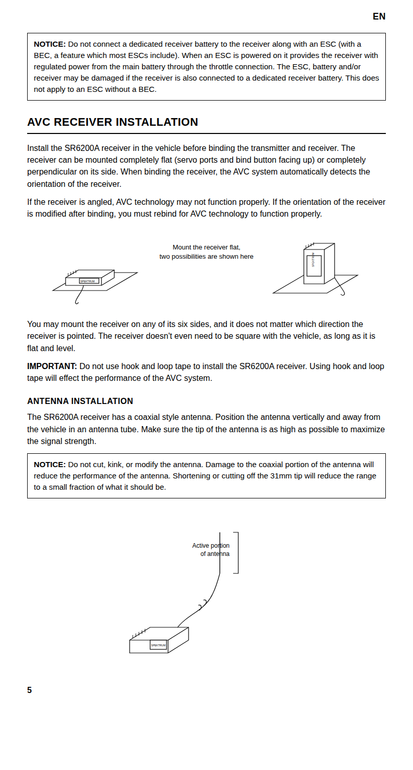EN
NOTICE: Do not connect a dedicated receiver battery to the receiver along with an ESC (with a BEC, a feature which most ESCs include). When an ESC is powered on it provides the receiver with regulated power from the main battery through the throttle connection. The ESC, battery and/or receiver may be damaged if the receiver is also connected to a dedicated receiver battery. This does not apply to an ESC without a BEC.
AVC RECEIVER INSTALLATION
Install the SR6200A receiver in the vehicle before binding the transmitter and receiver. The receiver can be mounted completely flat (servo ports and bind button facing up) or completely perpendicular on its side. When binding the receiver, the AVC system automatically detects the orientation of the receiver.
If the receiver is angled, AVC technology may not function properly. If the orientation of the receiver is modified after binding, you must rebind for AVC technology to function properly.
SPEKTRUM Mount the receiver flat, two possibilities are shown here SPEKTRUM
You may mount the receiver on any of its six sides, and it does not matter which direction the receiver is pointed. The receiver doesn't even need to be square with the vehicle, as long as it is flat and level.
IMPORTANT: Do not use hook and loop tape to install the SR6200A receiver. Using hook and loop tape will effect the performance of the AVC system.
ANTENNA INSTALLATION
The SR6200A receiver has a coaxial style antenna. Position the antenna vertically and away from the vehicle in an antenna tube. Make sure the tip of the antenna is as high as possible to maximize the signal strength.
NOTICE: Do not cut, kink, or modify the antenna. Damage to the coaxial portion of the antenna will reduce the performance of the antenna. Shortening or cutting off the 31mm tip will reduce the range to a small fraction of what it should be.
Active portion of antenna SPEKTRUM
5